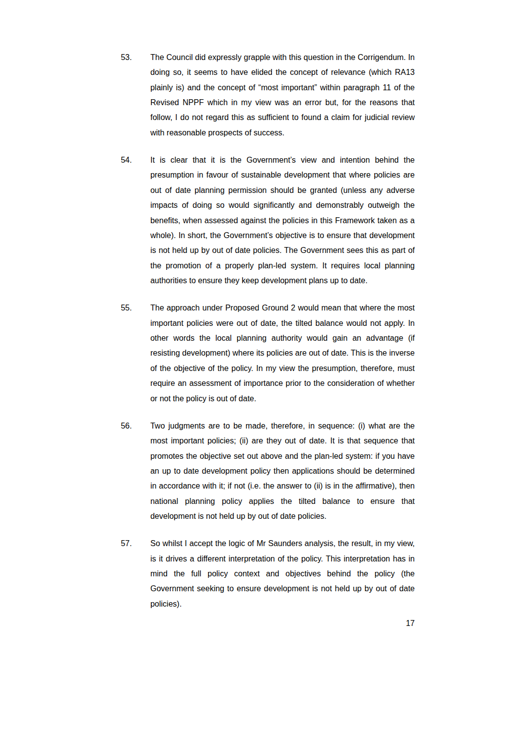The Council did expressly grapple with this question in the Corrigendum. In doing so, it seems to have elided the concept of relevance (which RA13 plainly is) and the concept of “most important” within paragraph 11 of the Revised NPPF which in my view was an error but, for the reasons that follow, I do not regard this as sufficient to found a claim for judicial review with reasonable prospects of success.
It is clear that it is the Government’s view and intention behind the presumption in favour of sustainable development that where policies are out of date planning permission should be granted (unless any adverse impacts of doing so would significantly and demonstrably outweigh the benefits, when assessed against the policies in this Framework taken as a whole). In short, the Government’s objective is to ensure that development is not held up by out of date policies. The Government sees this as part of the promotion of a properly plan-led system. It requires local planning authorities to ensure they keep development plans up to date.
The approach under Proposed Ground 2 would mean that where the most important policies were out of date, the tilted balance would not apply. In other words the local planning authority would gain an advantage (if resisting development) where its policies are out of date. This is the inverse of the objective of the policy. In my view the presumption, therefore, must require an assessment of importance prior to the consideration of whether or not the policy is out of date.
Two judgments are to be made, therefore, in sequence: (i) what are the most important policies; (ii) are they out of date. It is that sequence that promotes the objective set out above and the plan-led system: if you have an up to date development policy then applications should be determined in accordance with it; if not (i.e. the answer to (ii) is in the affirmative), then national planning policy applies the tilted balance to ensure that development is not held up by out of date policies.
So whilst I accept the logic of Mr Saunders analysis, the result, in my view, is it drives a different interpretation of the policy. This interpretation has in mind the full policy context and objectives behind the policy (the Government seeking to ensure development is not held up by out of date policies).
17